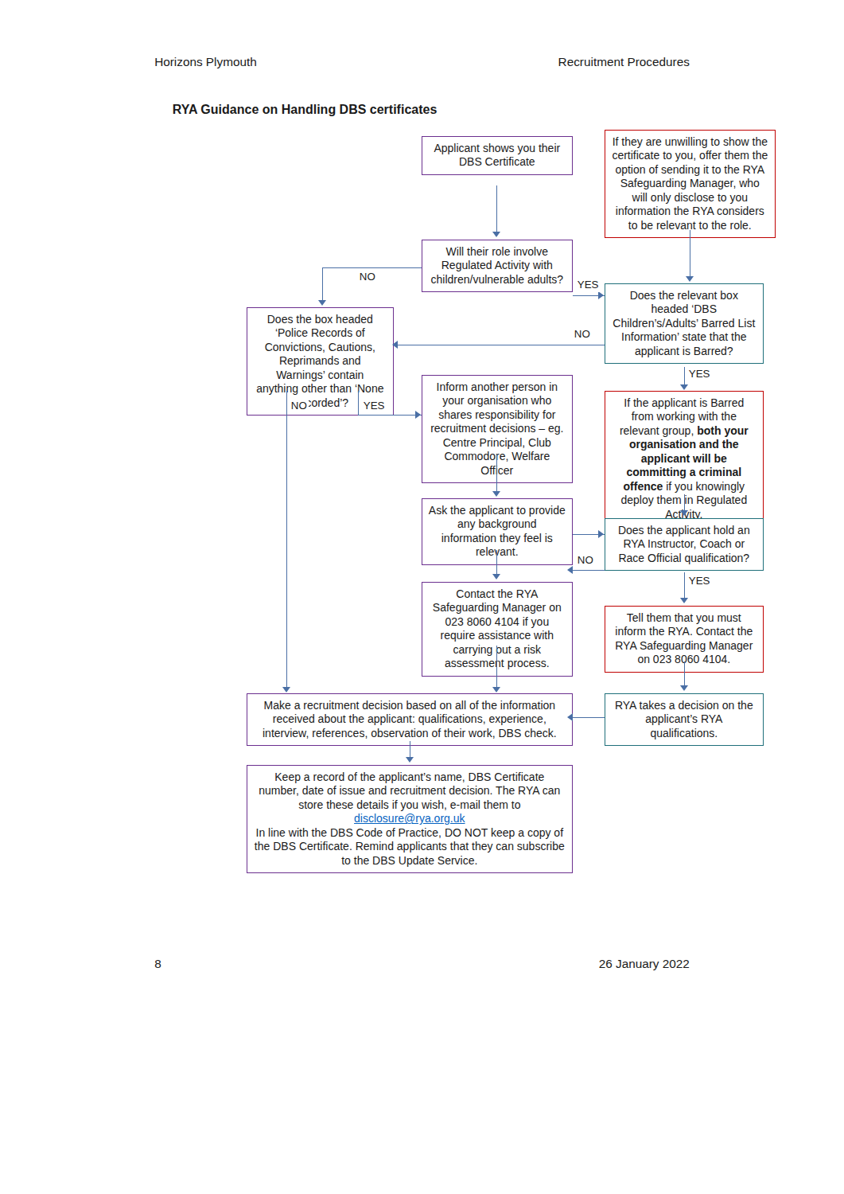Horizons Plymouth
Recruitment Procedures
RYA Guidance on Handling DBS certificates
Applicant shows you their DBS Certificate
If they are unwilling to show the certificate to you, offer them the option of sending it to the RYA Safeguarding Manager, who will only disclose to you information the RYA considers to be relevant to the role.
Will their role involve Regulated Activity with children/vulnerable adults?
Does the relevant box headed ‘DBS Children’s/Adults’ Barred List Information’ state that the applicant is Barred?
Does the box headed ‘Police Records of Convictions, Cautions, Reprimands and Warnings’ contain anything other than ‘None Recorded’?
Inform another person in your organisation who shares responsibility for recruitment decisions – eg. Centre Principal, Club Commodore, Welfare Officer
If the applicant is Barred from working with the relevant group, both your organisation and the applicant will be committing a criminal offence if you knowingly deploy them in Regulated Activity.
Ask the applicant to provide any background information they feel is relevant.
Does the applicant hold an RYA Instructor, Coach or Race Official qualification?
Contact the RYA Safeguarding Manager on 023 8060 4104 if you require assistance with carrying out a risk assessment process.
Tell them that you must inform the RYA. Contact the RYA Safeguarding Manager on 023 8060 4104.
RYA takes a decision on the applicant’s RYA qualifications.
Make a recruitment decision based on all of the information received about the applicant: qualifications, experience, interview, references, observation of their work, DBS check.
Keep a record of the applicant’s name, DBS Certificate number, date of issue and recruitment decision. The RYA can store these details if you wish, e-mail them to disclosure@rya.org.uk
In line with the DBS Code of Practice, DO NOT keep a copy of the DBS Certificate. Remind applicants that they can subscribe to the DBS Update Service.
YES
NO
NO
YES
YES
NO
NO
YES
8
26 January 2022